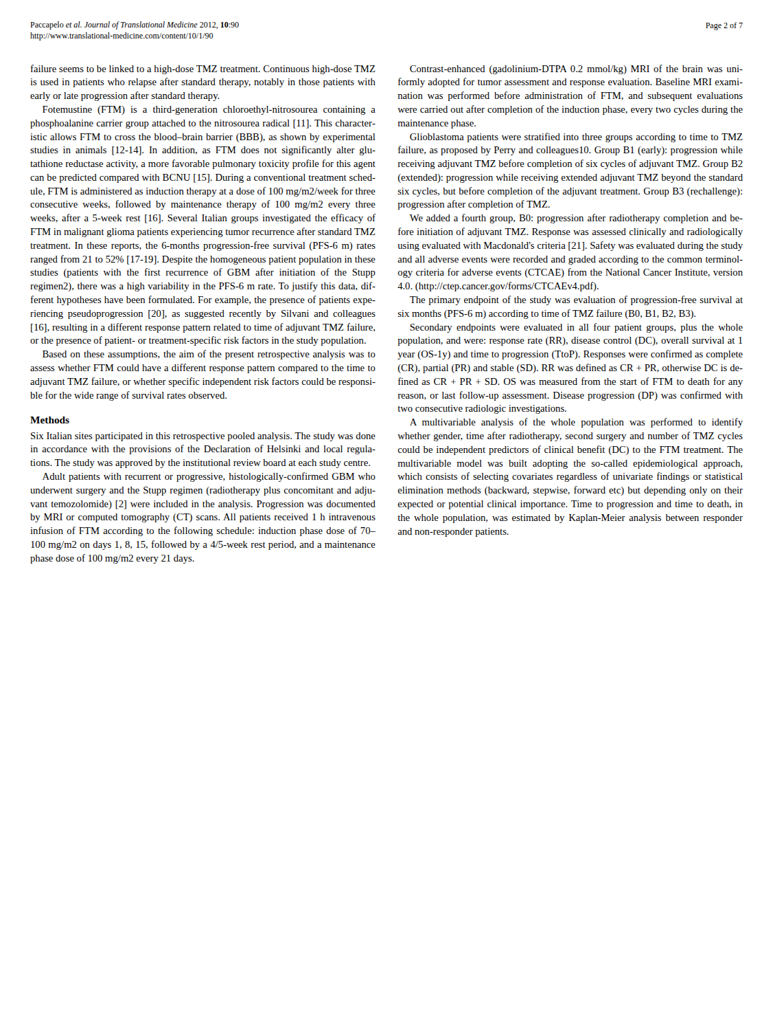Paccapelo et al. Journal of Translational Medicine 2012, 10:90
http://www.translational-medicine.com/content/10/1/90
Page 2 of 7
failure seems to be linked to a high-dose TMZ treatment. Continuous high-dose TMZ is used in patients who relapse after standard therapy, notably in those patients with early or late progression after standard therapy.
Fotemustine (FTM) is a third-generation chloroethyl-nitrosourea containing a phosphoalanine carrier group attached to the nitrosourea radical [11]. This characteristic allows FTM to cross the blood–brain barrier (BBB), as shown by experimental studies in animals [12-14]. In addition, as FTM does not significantly alter glutathione reductase activity, a more favorable pulmonary toxicity profile for this agent can be predicted compared with BCNU [15]. During a conventional treatment schedule, FTM is administered as induction therapy at a dose of 100 mg/m2/week for three consecutive weeks, followed by maintenance therapy of 100 mg/m2 every three weeks, after a 5-week rest [16]. Several Italian groups investigated the efficacy of FTM in malignant glioma patients experiencing tumor recurrence after standard TMZ treatment. In these reports, the 6-months progression-free survival (PFS-6 m) rates ranged from 21 to 52% [17-19]. Despite the homogeneous patient population in these studies (patients with the first recurrence of GBM after initiation of the Stupp regimen2), there was a high variability in the PFS-6 m rate. To justify this data, different hypotheses have been formulated. For example, the presence of patients experiencing pseudoprogression [20], as suggested recently by Silvani and colleagues [16], resulting in a different response pattern related to time of adjuvant TMZ failure, or the presence of patient- or treatment-specific risk factors in the study population.
Based on these assumptions, the aim of the present retrospective analysis was to assess whether FTM could have a different response pattern compared to the time to adjuvant TMZ failure, or whether specific independent risk factors could be responsible for the wide range of survival rates observed.
Methods
Six Italian sites participated in this retrospective pooled analysis. The study was done in accordance with the provisions of the Declaration of Helsinki and local regulations. The study was approved by the institutional review board at each study centre.
Adult patients with recurrent or progressive, histologically-confirmed GBM who underwent surgery and the Stupp regimen (radiotherapy plus concomitant and adjuvant temozolomide) [2] were included in the analysis. Progression was documented by MRI or computed tomography (CT) scans. All patients received 1 h intravenous infusion of FTM according to the following schedule: induction phase dose of 70–100 mg/m2 on days 1, 8, 15, followed by a 4/5-week rest period, and a maintenance phase dose of 100 mg/m2 every 21 days.
Contrast-enhanced (gadolinium-DTPA 0.2 mmol/kg) MRI of the brain was uniformly adopted for tumor assessment and response evaluation. Baseline MRI examination was performed before administration of FTM, and subsequent evaluations were carried out after completion of the induction phase, every two cycles during the maintenance phase.
Glioblastoma patients were stratified into three groups according to time to TMZ failure, as proposed by Perry and colleagues10. Group B1 (early): progression while receiving adjuvant TMZ before completion of six cycles of adjuvant TMZ. Group B2 (extended): progression while receiving extended adjuvant TMZ beyond the standard six cycles, but before completion of the adjuvant treatment. Group B3 (rechallenge): progression after completion of TMZ.
We added a fourth group, B0: progression after radiotherapy completion and before initiation of adjuvant TMZ. Response was assessed clinically and radiologically using evaluated with Macdonald's criteria [21]. Safety was evaluated during the study and all adverse events were recorded and graded according to the common terminology criteria for adverse events (CTCAE) from the National Cancer Institute, version 4.0. (http://ctep.cancer.gov/forms/CTCAEv4.pdf).
The primary endpoint of the study was evaluation of progression-free survival at six months (PFS-6 m) according to time of TMZ failure (B0, B1, B2, B3).
Secondary endpoints were evaluated in all four patient groups, plus the whole population, and were: response rate (RR), disease control (DC), overall survival at 1 year (OS-1y) and time to progression (TtoP). Responses were confirmed as complete (CR), partial (PR) and stable (SD). RR was defined as CR + PR, otherwise DC is defined as CR + PR + SD. OS was measured from the start of FTM to death for any reason, or last follow-up assessment. Disease progression (DP) was confirmed with two consecutive radiologic investigations.
A multivariable analysis of the whole population was performed to identify whether gender, time after radiotherapy, second surgery and number of TMZ cycles could be independent predictors of clinical benefit (DC) to the FTM treatment. The multivariable model was built adopting the so-called epidemiological approach, which consists of selecting covariates regardless of univariate findings or statistical elimination methods (backward, stepwise, forward etc) but depending only on their expected or potential clinical importance. Time to progression and time to death, in the whole population, was estimated by Kaplan-Meier analysis between responder and non-responder patients.